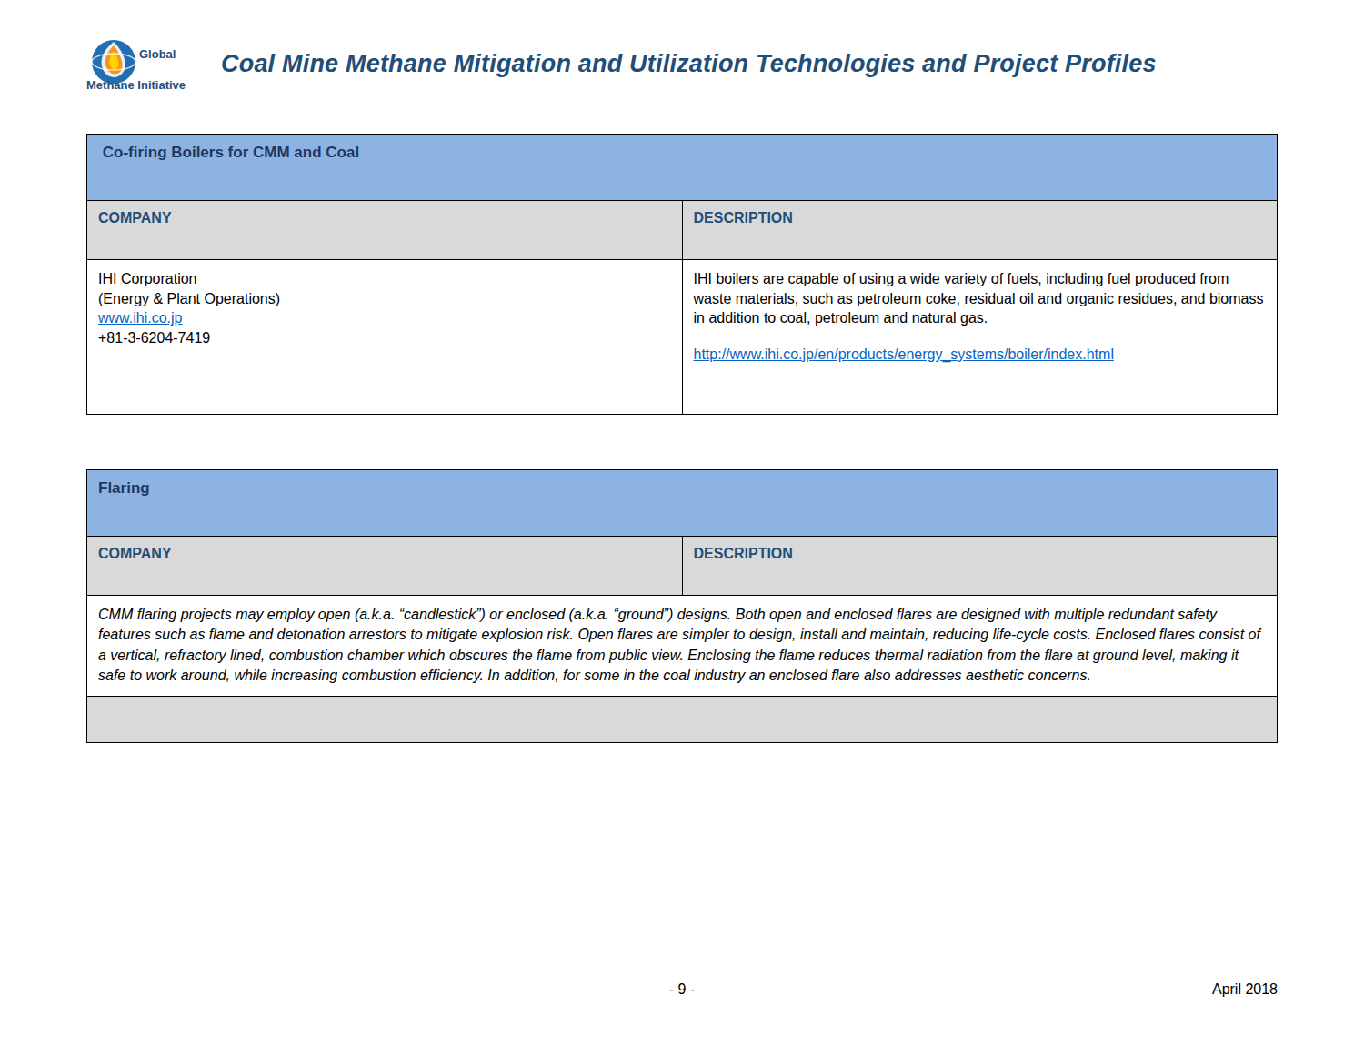Global Methane Initiative
Coal Mine Methane Mitigation and Utilization Technologies and Project Profiles
| Co-firing Boilers for CMM and Coal |
| COMPANY | DESCRIPTION |
| IHI Corporation (Energy & Plant Operations) www.ihi.co.jp +81-3-6204-7419 | IHI boilers are capable of using a wide variety of fuels, including fuel produced from waste materials, such as petroleum coke, residual oil and organic residues, and biomass in addition to coal, petroleum and natural gas. http://www.ihi.co.jp/en/products/energy_systems/boiler/index.html |
| Flaring |
| COMPANY | DESCRIPTION |
| CMM flaring projects may employ open (a.k.a. “candlestick”) or enclosed (a.k.a. “ground”) designs. Both open and enclosed flares are designed with multiple redundant safety features such as flame and detonation arrestors to mitigate explosion risk. Open flares are simpler to design, install and maintain, reducing life-cycle costs. Enclosed flares consist of a vertical, refractory lined, combustion chamber which obscures the flame from public view. Enclosing the flame reduces thermal radiation from the flare at ground level, making it safe to work around, while increasing combustion efficiency. In addition, for some in the coal industry an enclosed flare also addresses aesthetic concerns. |
- 9 - April 2018